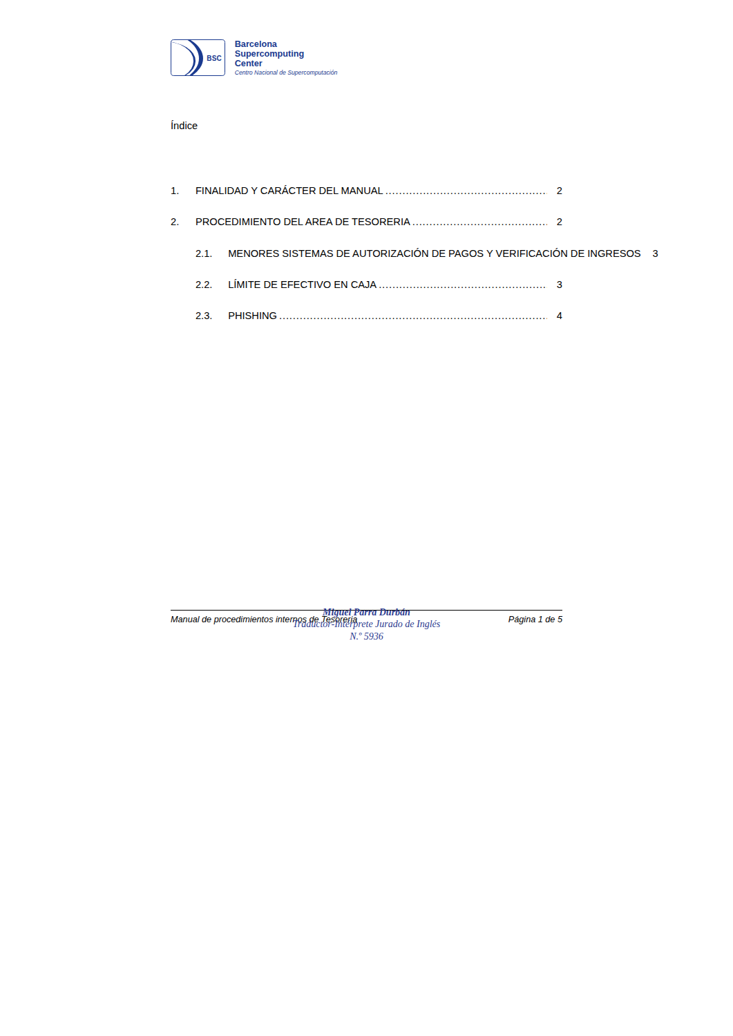BSC
Barcelona Supercomputing Center Centro Nacional de Supercomputación
Índice
1. FINALIDAD Y CARÁCTER DEL MANUAL .................................................................................. 2
2. PROCEDIMIENTO DEL AREA DE TESORERIA .......................................................................... 2
2.1. MENORES SISTEMAS DE AUTORIZACIÓN DE PAGOS Y VERIFICACIÓN DE INGRESOS ........ 3
2.2. LÍMITE DE EFECTIVO EN CAJA ............................................................................................ 3
2.3. PHISHING .............................................................................................................................. 4
Manual de procedimientos internos de Tesoreria
Miguel Parra Durbán
Traductor-Intérprete Jurado de Inglés
N.º 5936
Página 1 de 5